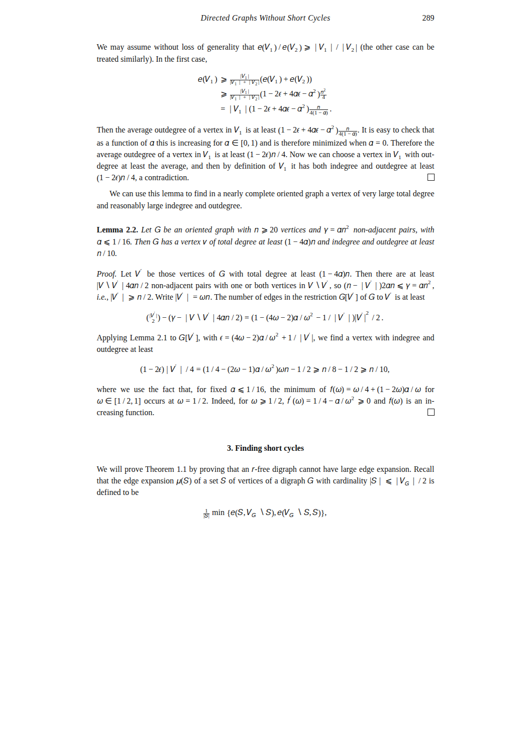Directed Graphs Without Short Cycles 289
We may assume without loss of generality that e(V1)/e(V2)⩾|V1|/|V2| (the other case can be treated similarly). In the first case,
e(V1)
⩾ |V1||V1|+|V2| (e(V1)+e(V2))
⩾ |V1||V1|+|V2| (1−2ϵ+4αϵ−α2) n24
= |V1| (1−2ϵ+4αϵ−α2) n4(1−α) .
Then the average outdegree of a vertex in V1 is at least (1−2ϵ+4αϵ−α2)n4(1−α). It is easy to check that as a function of α this is increasing for α∈[0,1) and is therefore minimized when α=0. Therefore the average outdegree of a vertex in V1 is at least (1−2ϵ)n/4. Now we can choose a vertex in V1 with outdegree at least the average, and then by definition of V1 it has both indegree and outdegree at least (1−2ϵ)n/4, a contradiction.
We can use this lemma to find in a nearly complete oriented graph a vertex of very large total degree and reasonably large indegree and outdegree.
Lemma 2.2. Let G be an oriented graph with n⩾20 vertices and γ=αn2 non-adjacent pairs, with α⩽1/16. Then G has a vertex v of total degree at least (1−4α)n and indegree and outdegree at least n/10.
Proof. Let V′ be those vertices of G with total degree at least (1−4α)n. Then there are at least |V∖V′|4αn/2 non-adjacent pairs with one or both vertices in V∖V′, so (n−|V′|)2αn⩽γ=αn2, i.e., |V′|⩾n/2. Write |V′|=ωn. The number of edges in the restriction G[V′] of G to V′ is at least
(|V′|2) − (γ−|V∖V′|4αn/2) = (1−(4ω−2)α/ω2−1/|V′|) |V′|2 /2.
Applying Lemma 2.1 to G[V′], with ϵ=(4ω−2)α/ω2+1/|V′|, we find a vertex with indegree and outdegree at least
(1−2ϵ) |V′|/4 = (1/4−(2ω−1)α/ω2) ωn−1/2 ⩾n/8−1/2 ⩾n/10,
where we use the fact that, for fixed α⩽1/16, the minimum of f(ω)=ω/4+(1−2ω)α/ω for ω∈[1/2,1] occurs at ω=1/2. Indeed, for ω⩾1/2, f′(ω)=1/4−α/ω2⩾0 and f(ω) is an increasing function.
3. Finding short cycles
We will prove Theorem 1.1 by proving that an r-free digraph cannot have large edge expansion. Recall that the edge expansion μ(S) of a set S of vertices of a digraph G with cardinality |S|⩽|VG|/2 is defined to be
1|S| min {e(S,VG∖S),e(VG∖S,S)} ,